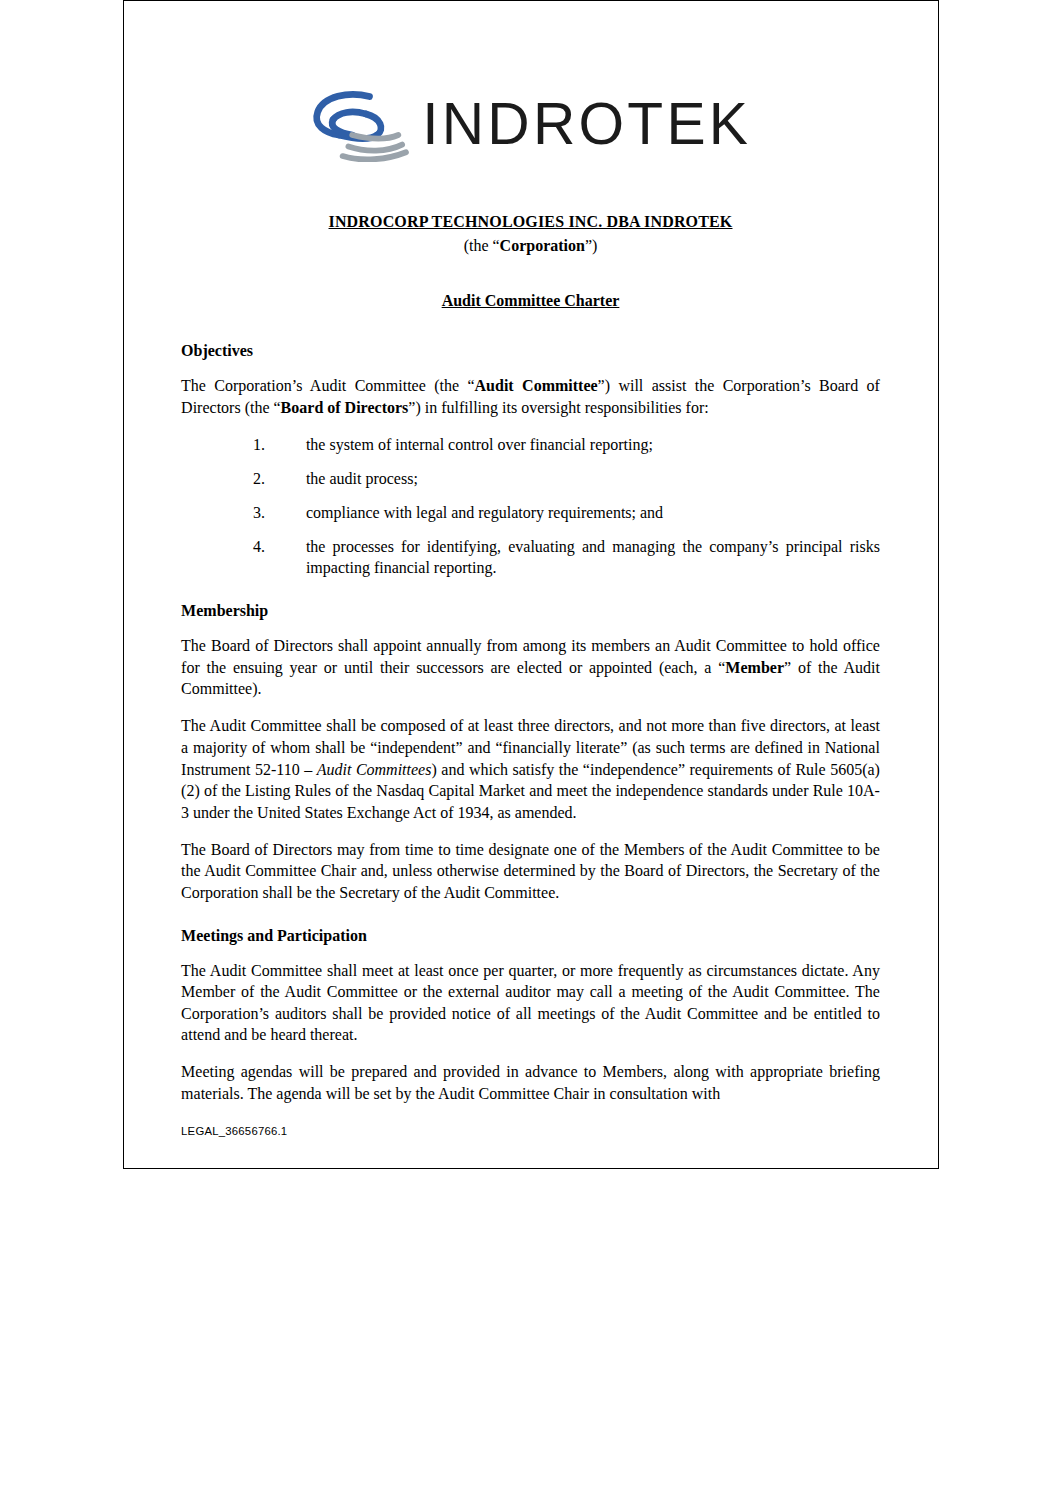INDROTEK
INDROCORP TECHNOLOGIES INC. DBA INDROTEK
(the “Corporation”)
Audit Committee Charter
Objectives
The Corporation’s Audit Committee (the “Audit Committee”) will assist the Corporation’s Board of Directors (the “Board of Directors”) in fulfilling its oversight responsibilities for:
1. the system of internal control over financial reporting;
2. the audit process;
3. compliance with legal and regulatory requirements; and
4. the processes for identifying, evaluating and managing the company’s principal risks impacting financial reporting.
Membership
The Board of Directors shall appoint annually from among its members an Audit Committee to hold office for the ensuing year or until their successors are elected or appointed (each, a “Member” of the Audit Committee).
The Audit Committee shall be composed of at least three directors, and not more than five directors, at least a majority of whom shall be “independent” and “financially literate” (as such terms are defined in National Instrument 52-110 – Audit Committees) and which satisfy the “independence” requirements of Rule 5605(a)(2) of the Listing Rules of the Nasdaq Capital Market and meet the independence standards under Rule 10A-3 under the United States Exchange Act of 1934, as amended.
The Board of Directors may from time to time designate one of the Members of the Audit Committee to be the Audit Committee Chair and, unless otherwise determined by the Board of Directors, the Secretary of the Corporation shall be the Secretary of the Audit Committee.
Meetings and Participation
The Audit Committee shall meet at least once per quarter, or more frequently as circumstances dictate. Any Member of the Audit Committee or the external auditor may call a meeting of the Audit Committee. The Corporation’s auditors shall be provided notice of all meetings of the Audit Committee and be entitled to attend and be heard thereat.
Meeting agendas will be prepared and provided in advance to Members, along with appropriate briefing materials. The agenda will be set by the Audit Committee Chair in consultation with
LEGAL_36656766.1